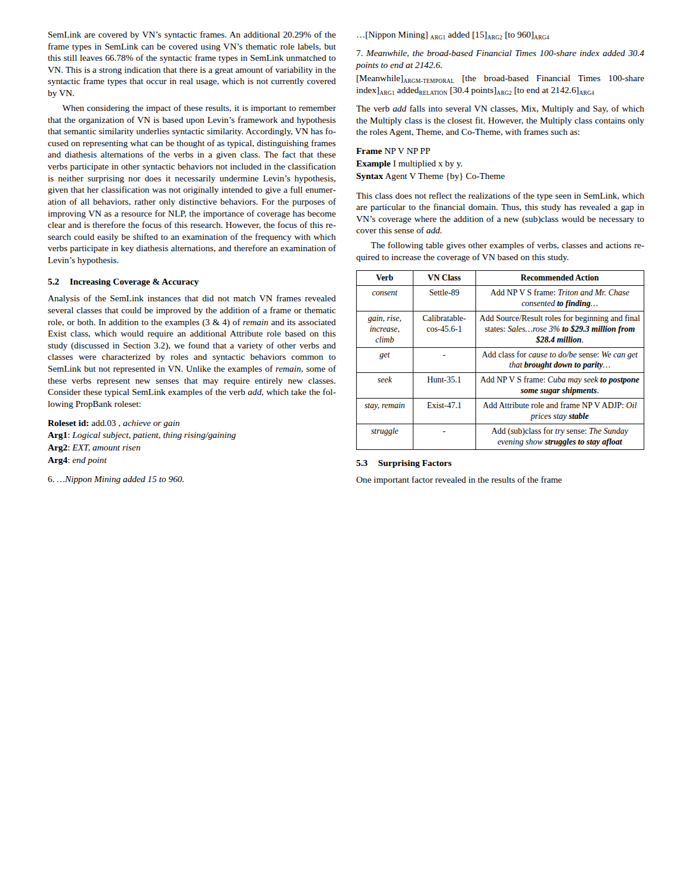SemLink are covered by VN’s syntactic frames. An additional 20.29% of the frame types in SemLink can be covered using VN’s thematic role labels, but this still leaves 66.78% of the syntactic frame types in SemLink unmatched to VN. This is a strong indication that there is a great amount of variability in the syntactic frame types that occur in real usage, which is not currently covered by VN.
When considering the impact of these results, it is important to remember that the organization of VN is based upon Levin’s framework and hypothesis that semantic similarity underlies syntactic similarity. Accordingly, VN has focused on representing what can be thought of as typical, distinguishing frames and diathesis alternations of the verbs in a given class. The fact that these verbs participate in other syntactic behaviors not included in the classification is neither surprising nor does it necessarily undermine Levin’s hypothesis, given that her classification was not originally intended to give a full enumeration of all behaviors, rather only distinctive behaviors. For the purposes of improving VN as a resource for NLP, the importance of coverage has become clear and is therefore the focus of this research. However, the focus of this research could easily be shifted to an examination of the frequency with which verbs participate in key diathesis alternations, and therefore an examination of Levin’s hypothesis.
5.2 Increasing Coverage & Accuracy
Analysis of the SemLink instances that did not match VN frames revealed several classes that could be improved by the addition of a frame or thematic role, or both. In addition to the examples (3 & 4) of remain and its associated Exist class, which would require an additional Attribute role based on this study (discussed in Section 3.2), we found that a variety of other verbs and classes were characterized by roles and syntactic behaviors common to SemLink but not represented in VN. Unlike the examples of remain, some of these verbs represent new senses that may require entirely new classes. Consider these typical SemLink examples of the verb add, which take the following PropBank roleset:
Roleset id: add.03 , achieve or gain
Arg1: Logical subject, patient, thing rising/gaining
Arg2: EXT, amount risen
Arg4: end point
6. …Nippon Mining added 15 to 960.
…[Nippon Mining] ARG1 added [15]ARG2 [to 960]ARG4
7. Meanwhile, the broad-based Financial Times 100-share index added 30.4 points to end at 2142.6.
[Meanwhile]ARGM-TEMPORAL [the broad-based Financial Times 100-share index]ARG1 addedRELATION [30.4 points]ARG2 [to end at 2142.6]ARG4
The verb add falls into several VN classes, Mix, Multiply and Say, of which the Multiply class is the closest fit. However, the Multiply class contains only the roles Agent, Theme, and Co-Theme, with frames such as:
Frame NP V NP PP
Example I multiplied x by y.
Syntax Agent V Theme {by} Co-Theme
This class does not reflect the realizations of the type seen in SemLink, which are particular to the financial domain. Thus, this study has revealed a gap in VN’s coverage where the addition of a new (sub)class would be necessary to cover this sense of add.
The following table gives other examples of verbs, classes and actions required to increase the coverage of VN based on this study.
| Verb | VN Class | Recommended Action |
| --- | --- | --- |
| consent | Settle-89 | Add NP V S frame: Triton and Mr. Chase consented to finding … |
| gain, rise, increase, climb | Calibratable-cos-45.6-1 | Add Source/Result roles for beginning and final states: Sales…rose 3% to $29.3 million from $28.4 million . |
| get | - | Add class for cause to do/be sense: We can get that brought down to parity … |
| seek | Hunt-35.1 | Add NP V S frame: Cuba may seek to postpone some sugar shipments . |
| stay, remain | Exist-47.1 | Add Attribute role and frame NP V ADJP: Oil prices stay stable |
| struggle | - | Add (sub)class for try sense: The Sunday evening show struggles to stay afloat |
5.3 Surprising Factors
One important factor revealed in the results of the frame